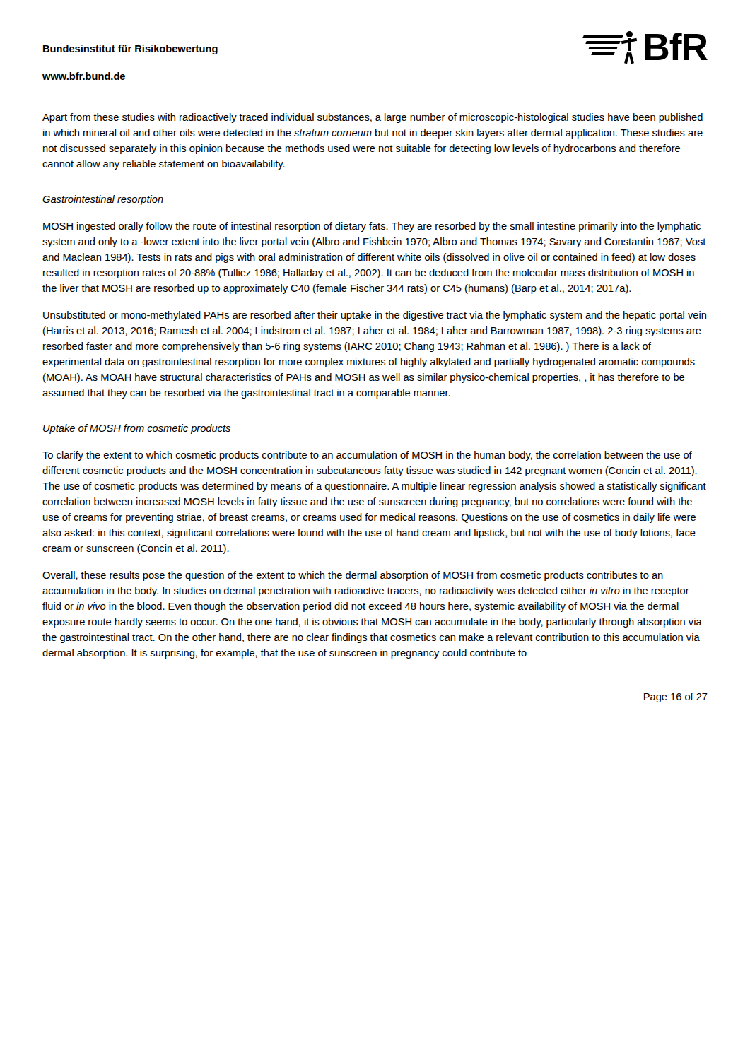Bundesinstitut für Risikobewertung
BfR
www.bfr.bund.de
Apart from these studies with radioactively traced individual substances, a large number of microscopic-histological studies have been published in which mineral oil and other oils were detected in the stratum corneum but not in deeper skin layers after dermal application. These studies are not discussed separately in this opinion because the methods used were not suitable for detecting low levels of hydrocarbons and therefore cannot allow any reliable statement on bioavailability.
Gastrointestinal resorption
MOSH ingested orally follow the route of intestinal resorption of dietary fats. They are resorbed by the small intestine primarily into the lymphatic system and only to a -lower extent into the liver portal vein (Albro and Fishbein 1970; Albro and Thomas 1974; Savary and Constantin 1967; Vost and Maclean 1984). Tests in rats and pigs with oral administration of different white oils (dissolved in olive oil or contained in feed) at low doses resulted in resorption rates of 20-88% (Tulliez 1986; Halladay et al., 2002). It can be deduced from the molecular mass distribution of MOSH in the liver that MOSH are resorbed up to approximately C40 (female Fischer 344 rats) or C45 (humans) (Barp et al., 2014; 2017a).
Unsubstituted or mono-methylated PAHs are resorbed after their uptake in the digestive tract via the lymphatic system and the hepatic portal vein (Harris et al. 2013, 2016; Ramesh et al. 2004; Lindstrom et al. 1987; Laher et al. 1984; Laher and Barrowman 1987, 1998). 2-3 ring systems are resorbed faster and more comprehensively than 5-6 ring systems (IARC 2010; Chang 1943; Rahman et al. 1986). ) There is a lack of experimental data on gastrointestinal resorption for more complex mixtures of highly alkylated and partially hydrogenated aromatic compounds (MOAH). As MOAH have structural characteristics of PAHs and MOSH as well as similar physico-chemical properties, , it has therefore to be assumed that they can be resorbed via the gastrointestinal tract in a comparable manner.
Uptake of MOSH from cosmetic products
To clarify the extent to which cosmetic products contribute to an accumulation of MOSH in the human body, the correlation between the use of different cosmetic products and the MOSH concentration in subcutaneous fatty tissue was studied in 142 pregnant women (Concin et al. 2011). The use of cosmetic products was determined by means of a questionnaire. A multiple linear regression analysis showed a statistically significant correlation between increased MOSH levels in fatty tissue and the use of sunscreen during pregnancy, but no correlations were found with the use of creams for preventing striae, of breast creams, or creams used for medical reasons. Questions on the use of cosmetics in daily life were also asked: in this context, significant correlations were found with the use of hand cream and lipstick, but not with the use of body lotions, face cream or sunscreen (Concin et al. 2011).
Overall, these results pose the question of the extent to which the dermal absorption of MOSH from cosmetic products contributes to an accumulation in the body. In studies on dermal penetration with radioactive tracers, no radioactivity was detected either in vitro in the receptor fluid or in vivo in the blood. Even though the observation period did not exceed 48 hours here, systemic availability of MOSH via the dermal exposure route hardly seems to occur. On the one hand, it is obvious that MOSH can accumulate in the body, particularly through absorption via the gastrointestinal tract. On the other hand, there are no clear findings that cosmetics can make a relevant contribution to this accumulation via dermal absorption. It is surprising, for example, that the use of sunscreen in pregnancy could contribute to
Page 16 of 27